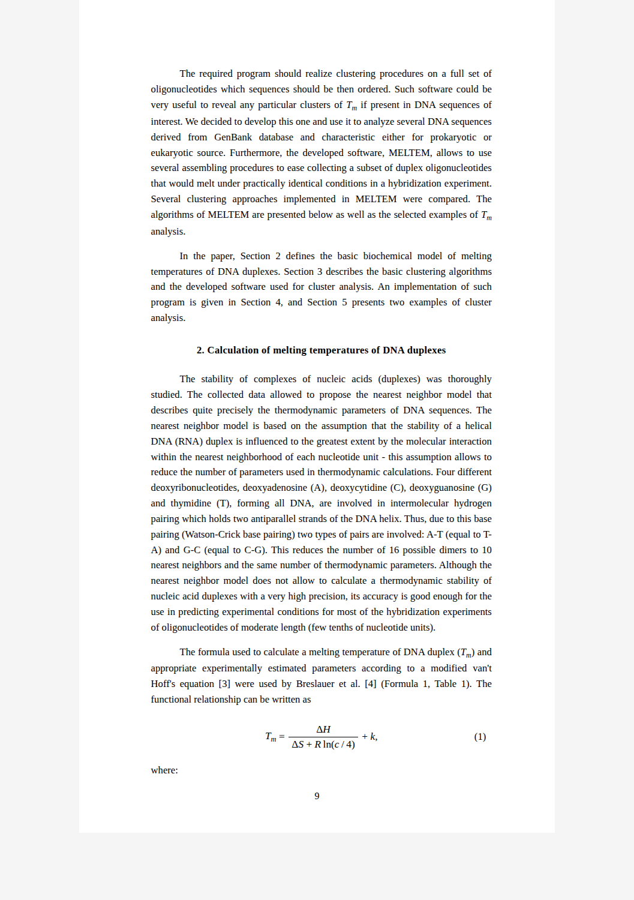The required program should realize clustering procedures on a full set of oligonucleotides which sequences should be then ordered. Such software could be very useful to reveal any particular clusters of Tm if present in DNA sequences of interest. We decided to develop this one and use it to analyze several DNA sequences derived from GenBank database and characteristic either for prokaryotic or eukaryotic source. Furthermore, the developed software, MELTEM, allows to use several assembling procedures to ease collecting a subset of duplex oligonucleotides that would melt under practically identical conditions in a hybridization experiment. Several clustering approaches implemented in MELTEM were compared. The algorithms of MELTEM are presented below as well as the selected examples of Tm analysis.
In the paper, Section 2 defines the basic biochemical model of melting temperatures of DNA duplexes. Section 3 describes the basic clustering algorithms and the developed software used for cluster analysis. An implementation of such program is given in Section 4, and Section 5 presents two examples of cluster analysis.
2. Calculation of melting temperatures of DNA duplexes
The stability of complexes of nucleic acids (duplexes) was thoroughly studied. The collected data allowed to propose the nearest neighbor model that describes quite precisely the thermodynamic parameters of DNA sequences. The nearest neighbor model is based on the assumption that the stability of a helical DNA (RNA) duplex is influenced to the greatest extent by the molecular interaction within the nearest neighborhood of each nucleotide unit - this assumption allows to reduce the number of parameters used in thermodynamic calculations. Four different deoxyribonucleotides, deoxyadenosine (A), deoxycytidine (C), deoxyguanosine (G) and thymidine (T), forming all DNA, are involved in intermolecular hydrogen pairing which holds two antiparallel strands of the DNA helix. Thus, due to this base pairing (Watson-Crick base pairing) two types of pairs are involved: A-T (equal to T-A) and G-C (equal to C-G). This reduces the number of 16 possible dimers to 10 nearest neighbors and the same number of thermodynamic parameters. Although the nearest neighbor model does not allow to calculate a thermodynamic stability of nucleic acid duplexes with a very high precision, its accuracy is good enough for the use in predicting experimental conditions for most of the hybridization experiments of oligonucleotides of moderate length (few tenths of nucleotide units).
The formula used to calculate a melting temperature of DNA duplex (Tm) and appropriate experimentally estimated parameters according to a modified van't Hoff's equation [3] were used by Breslauer et al. [4] (Formula 1, Table 1). The functional relationship can be written as
Tm = ΔH ΔS + R ln(c / 4) + k, (1)
where:
9